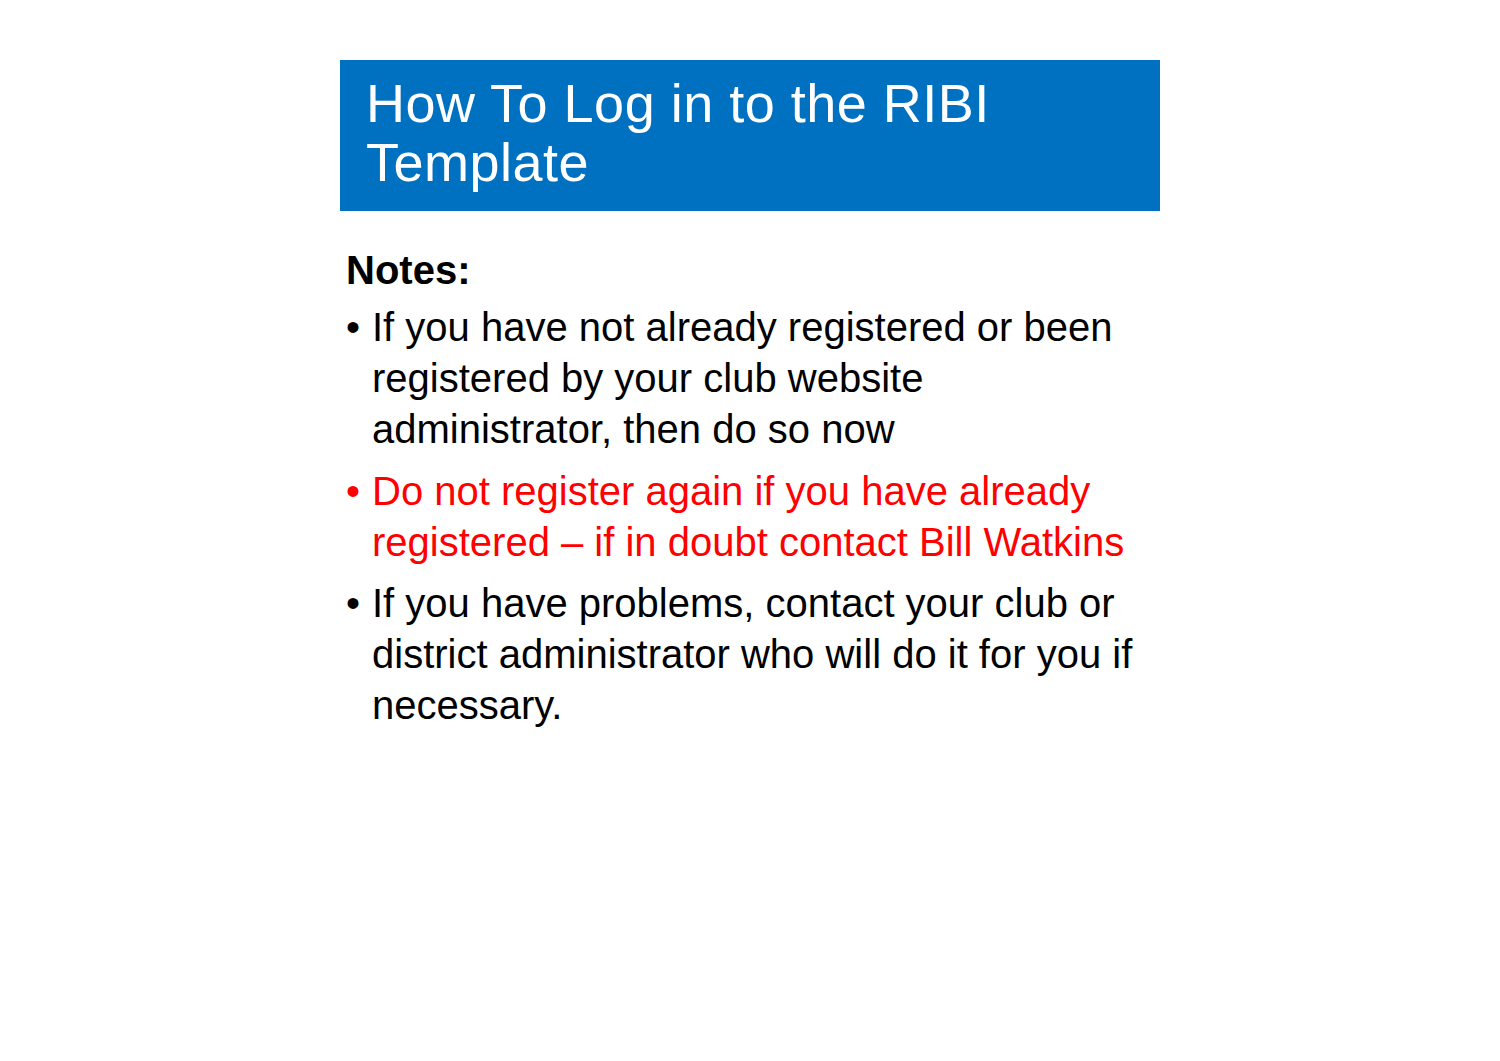How To Log in to the RIBI Template
Notes:
If you have not already registered or been registered by your club website administrator, then do so now
Do not register again if you have already registered – if in doubt contact Bill Watkins
If you have problems, contact your club or district administrator who will do it for you if necessary.